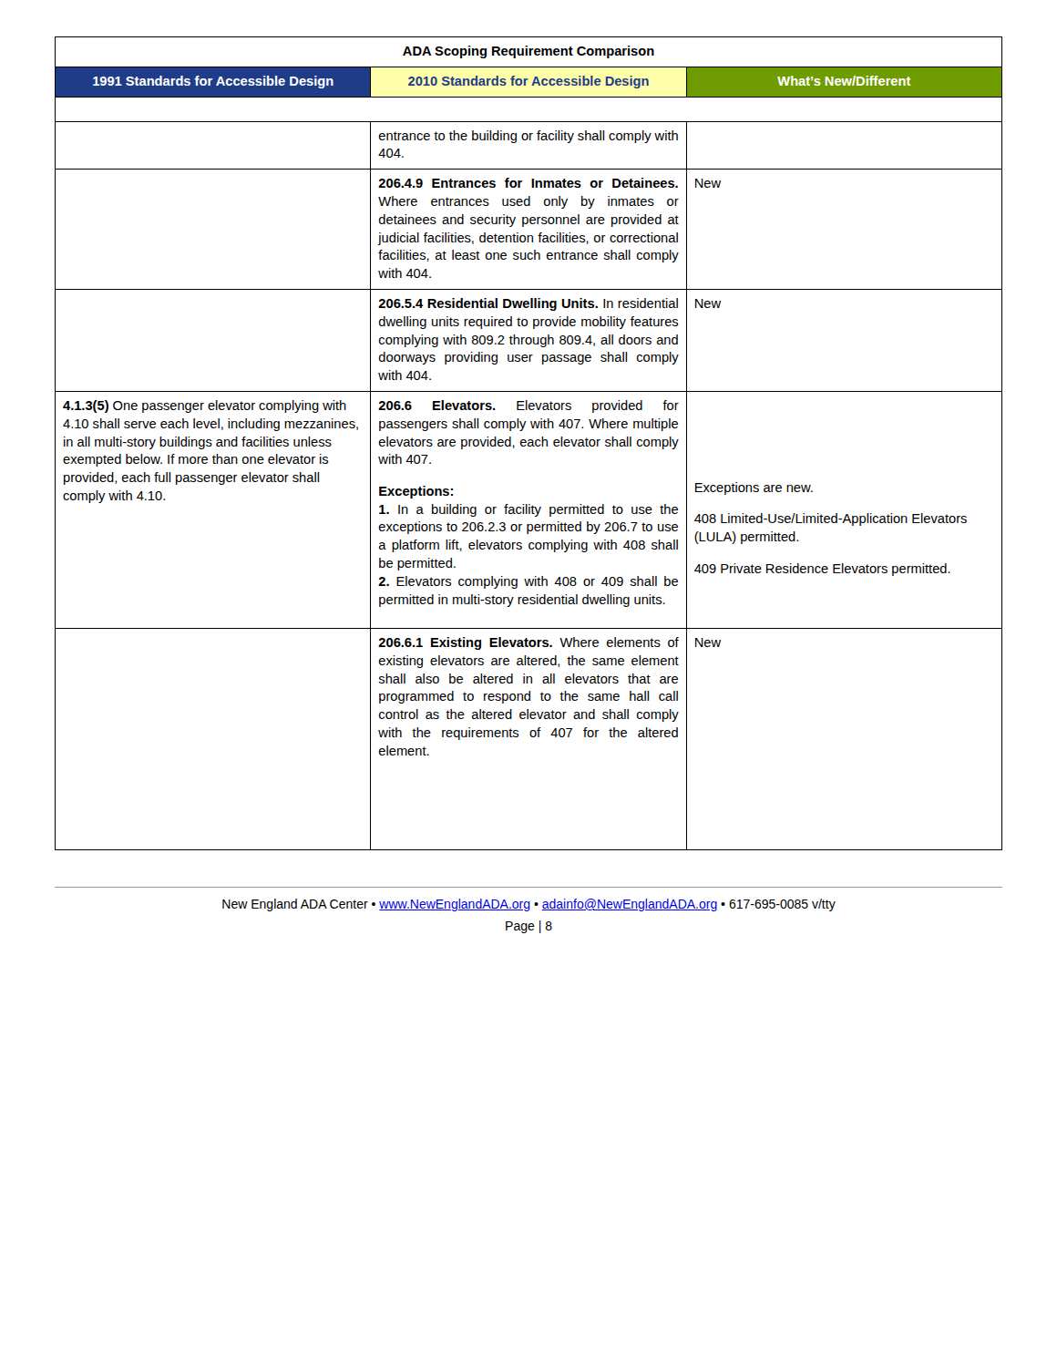| ADA Scoping Requirement Comparison |
| 1991 Standards for Accessible Design | 2010 Standards for Accessible Design | What’s New/Different |
| | entrance to the building or facility shall comply with 404. | |
| | 206.4.9 Entrances for Inmates or Detainees. Where entrances used only by inmates or detainees and security personnel are provided at judicial facilities, detention facilities, or correctional facilities, at least one such entrance shall comply with 404. | New |
| | 206.5.4 Residential Dwelling Units. In residential dwelling units required to provide mobility features complying with 809.2 through 809.4, all doors and doorways providing user passage shall comply with 404. | New |
| 4.1.3(5) One passenger elevator complying with 4.10 shall serve each level, including mezzanines, in all multi-story buildings and facilities unless exempted below. If more than one elevator is provided, each full passenger elevator shall comply with 4.10. | 206.6 Elevators. Elevators provided for passengers shall comply with 407. Where multiple elevators are provided, each elevator shall comply with 407. Exceptions: 1. In a building or facility permitted to use the exceptions to 206.2.3 or permitted by 206.7 to use a platform lift, elevators complying with 408 shall be permitted. 2. Elevators complying with 408 or 409 shall be permitted in multi-story residential dwelling units. | Exceptions are new. 408 Limited-Use/Limited-Application Elevators (LULA) permitted. 409 Private Residence Elevators permitted. |
| | 206.6.1 Existing Elevators. Where elements of existing elevators are altered, the same element shall also be altered in all elevators that are programmed to respond to the same hall call control as the altered elevator and shall comply with the requirements of 407 for the altered element. | New |
New England ADA Center • www.NewEnglandADA.org • adainfo@NewEnglandADA.org • 617-695-0085 v/tty
Page | 8